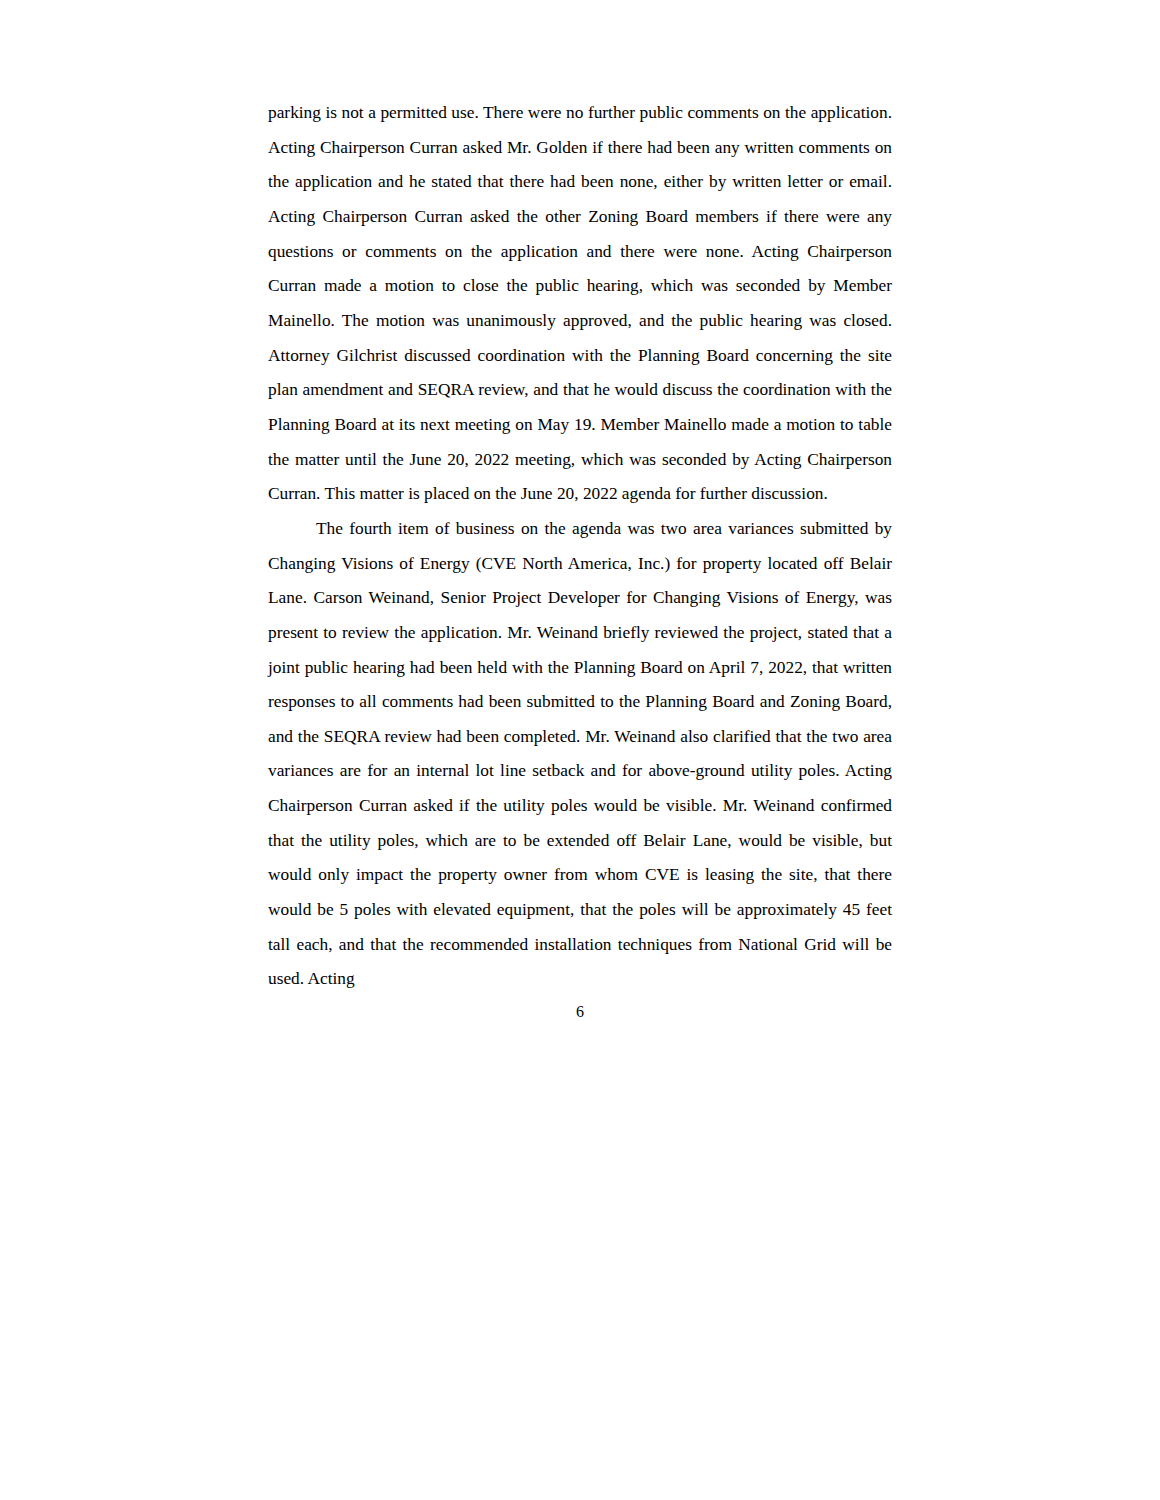parking is not a permitted use. There were no further public comments on the application. Acting Chairperson Curran asked Mr. Golden if there had been any written comments on the application and he stated that there had been none, either by written letter or email. Acting Chairperson Curran asked the other Zoning Board members if there were any questions or comments on the application and there were none. Acting Chairperson Curran made a motion to close the public hearing, which was seconded by Member Mainello. The motion was unanimously approved, and the public hearing was closed. Attorney Gilchrist discussed coordination with the Planning Board concerning the site plan amendment and SEQRA review, and that he would discuss the coordination with the Planning Board at its next meeting on May 19. Member Mainello made a motion to table the matter until the June 20, 2022 meeting, which was seconded by Acting Chairperson Curran. This matter is placed on the June 20, 2022 agenda for further discussion.
The fourth item of business on the agenda was two area variances submitted by Changing Visions of Energy (CVE North America, Inc.) for property located off Belair Lane. Carson Weinand, Senior Project Developer for Changing Visions of Energy, was present to review the application. Mr. Weinand briefly reviewed the project, stated that a joint public hearing had been held with the Planning Board on April 7, 2022, that written responses to all comments had been submitted to the Planning Board and Zoning Board, and the SEQRA review had been completed. Mr. Weinand also clarified that the two area variances are for an internal lot line setback and for above-ground utility poles. Acting Chairperson Curran asked if the utility poles would be visible. Mr. Weinand confirmed that the utility poles, which are to be extended off Belair Lane, would be visible, but would only impact the property owner from whom CVE is leasing the site, that there would be 5 poles with elevated equipment, that the poles will be approximately 45 feet tall each, and that the recommended installation techniques from National Grid will be used. Acting
6